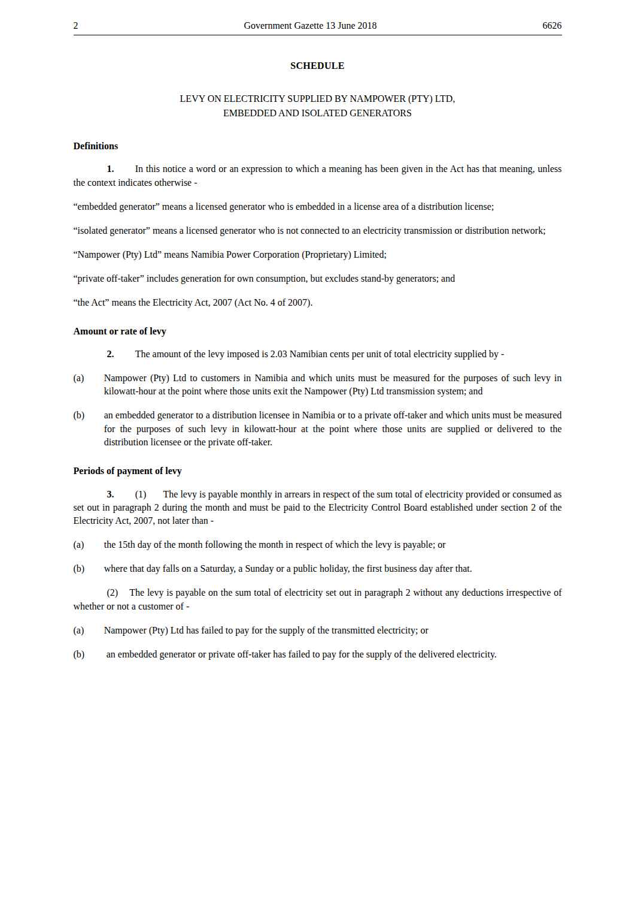2 Government Gazette 13 June 2018 6626
SCHEDULE
LEVY ON ELECTRICITY SUPPLIED BY NAMPOWER (PTY) LTD,
EMBEDDED AND ISOLATED GENERATORS
Definitions
1. In this notice a word or an expression to which a meaning has been given in the Act has that meaning, unless the context indicates otherwise -
“embedded generator” means a licensed generator who is embedded in a license area of a distribution license;
“isolated generator” means a licensed generator who is not connected to an electricity transmission or distribution network;
“Nampower (Pty) Ltd” means Namibia Power Corporation (Proprietary) Limited;
“private off-taker” includes generation for own consumption, but excludes stand-by generators; and
“the Act” means the Electricity Act, 2007 (Act No. 4 of 2007).
Amount or rate of levy
2. The amount of the levy imposed is 2.03 Namibian cents per unit of total electricity supplied by -
(a) Nampower (Pty) Ltd to customers in Namibia and which units must be measured for the purposes of such levy in kilowatt-hour at the point where those units exit the Nampower (Pty) Ltd transmission system; and
(b) an embedded generator to a distribution licensee in Namibia or to a private off-taker and which units must be measured for the purposes of such levy in kilowatt-hour at the point where those units are supplied or delivered to the distribution licensee or the private off-taker.
Periods of payment of levy
3.(1) The levy is payable monthly in arrears in respect of the sum total of electricity provided or consumed as set out in paragraph 2 during the month and must be paid to the Electricity Control Board established under section 2 of the Electricity Act, 2007, not later than -
(a) the 15th day of the month following the month in respect of which the levy is payable; or
(b) where that day falls on a Saturday, a Sunday or a public holiday, the first business day after that.
(2) The levy is payable on the sum total of electricity set out in paragraph 2 without any deductions irrespective of whether or not a customer of -
(a) Nampower (Pty) Ltd has failed to pay for the supply of the transmitted electricity; or
(b) an embedded generator or private off-taker has failed to pay for the supply of the delivered electricity.